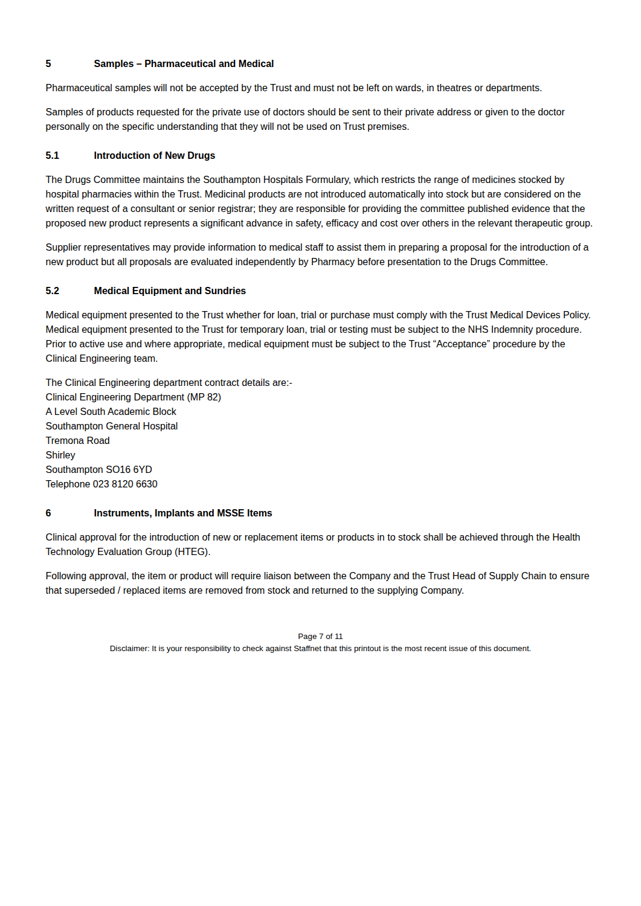5 Samples – Pharmaceutical and Medical
Pharmaceutical samples will not be accepted by the Trust and must not be left on wards, in theatres or departments.
Samples of products requested for the private use of doctors should be sent to their private address or given to the doctor personally on the specific understanding that they will not be used on Trust premises.
5.1 Introduction of New Drugs
The Drugs Committee maintains the Southampton Hospitals Formulary, which restricts the range of medicines stocked by hospital pharmacies within the Trust. Medicinal products are not introduced automatically into stock but are considered on the written request of a consultant or senior registrar; they are responsible for providing the committee published evidence that the proposed new product represents a significant advance in safety, efficacy and cost over others in the relevant therapeutic group.
Supplier representatives may provide information to medical staff to assist them in preparing a proposal for the introduction of a new product but all proposals are evaluated independently by Pharmacy before presentation to the Drugs Committee.
5.2 Medical Equipment and Sundries
Medical equipment presented to the Trust whether for loan, trial or purchase must comply with the Trust Medical Devices Policy.
Medical equipment presented to the Trust for temporary loan, trial or testing must be subject to the NHS Indemnity procedure.
Prior to active use and where appropriate, medical equipment must be subject to the Trust “Acceptance” procedure by the Clinical Engineering team.
The Clinical Engineering department contract details are:-
Clinical Engineering Department (MP 82)
A Level South Academic Block
Southampton General Hospital
Tremona Road
Shirley
Southampton SO16 6YD
Telephone 023 8120 6630
6 Instruments, Implants and MSSE Items
Clinical approval for the introduction of new or replacement items or products in to stock shall be achieved through the Health Technology Evaluation Group (HTEG).
Following approval, the item or product will require liaison between the Company and the Trust Head of Supply Chain to ensure that superseded / replaced items are removed from stock and returned to the supplying Company.
Page 7 of 11
Disclaimer: It is your responsibility to check against Staffnet that this printout is the most recent issue of this document.